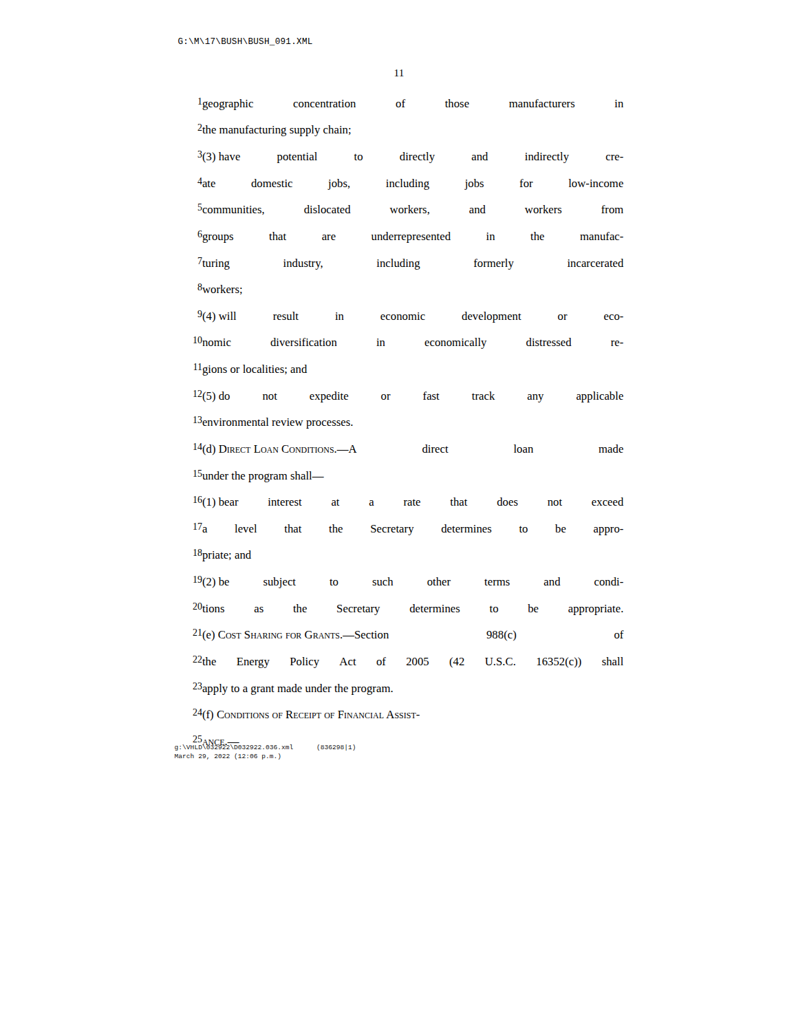G:\M\17\BUSH\BUSH_091.XML
11
| 1 | geographic concentration of those manufacturers in |
| 2 | the manufacturing supply chain; |
| 3 | (3) have potential to directly and indirectly cre- |
| 4 | ate domestic jobs, including jobs for low-income |
| 5 | communities, dislocated workers, and workers from |
| 6 | groups that are underrepresented in the manufac- |
| 7 | turing industry, including formerly incarcerated |
| 8 | workers; |
| 9 | (4) will result in economic development or eco- |
| 10 | nomic diversification in economically distressed re- |
| 11 | gions or localities; and |
| 12 | (5) do not expedite or fast track any applicable |
| 13 | environmental review processes. |
| 14 | (d) Direct Loan Conditions. —A direct loan made |
| 15 | under the program shall— |
| 16 | (1) bear interest at a rate that does not exceed |
| 17 | a level that the Secretary determines to be appro- |
| 18 | priate; and |
| 19 | (2) be subject to such other terms and condi- |
| 20 | tions as the Secretary determines to be appropriate. |
| 21 | (e) Cost Sharing for Grants. —Section 988(c) of |
| 22 | the Energy Policy Act of 2005 (42 U.S.C. 16352(c)) shall |
| 23 | apply to a grant made under the program. |
| 24 | (f) Conditions of Receipt of Financial Assist- |
| 25 | ance. — |
g:\VHLD\032922\D032922.036.xml (836298|1)
March 29, 2022 (12:06 p.m.)